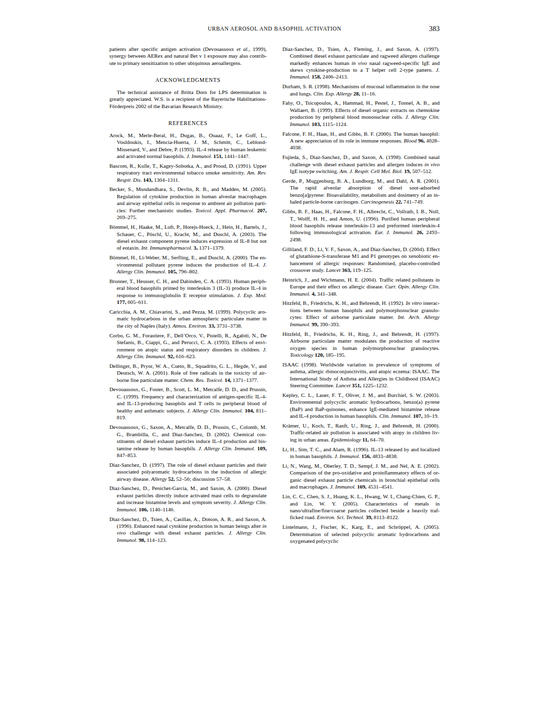URBAN AEROSOL AND BASOPHIL ACTIVATION 383
patients after specific antigen activation (Devouassoux et al., 1999), synergy between AERex and natural Bet v 1 exposure may also contribute to primary sensitization to other ubiquitous aeroallergens.
Acknowledgments
The technical assistance of Britta Dorn for LPS determination is greatly appreciated. W.S. is a recipient of the Bayerische Habilitations-Förderpreis 2002 of the Bavarian Research Ministry.
References
Arock, M., Merle-Beral, H., Dugas, B., Ouaaz, F., Le Goff, L., Vouldoukis, I., Mencia-Huerta, J. M., Schmitt, C., Leblond-Missenard, V., and Debre, P. (1993). IL-4 release by human leukemic and activated normal basophils. J. Immunol. 151, 1441–1447.
Bascom, R., Kulle, T., Kagey-Sobotka, A., and Proud, D. (1991). Upper respiratory tract environmental tobacco smoke sensitivity. Am. Rev. Respir. Dis. 143, 1304–1311.
Becker, S., Mundandhara, S., Devlin, R. B., and Madden, M. (2005). Regulation of cytokine production in human alveolar macrophages and airway epithelial cells in response to ambient air pollution particles: Further mechanistic studies. Toxicol. Appl. Pharmacol. 207, 269–275.
Bömmel, H., Haake, M., Luft, P., Horejs-Hoeck, J., Hein, H., Bartels, J., Schauer, C., Pöschl, U., Kracht, M., and Duschl, A. (2003). The diesel exhaust component pyrene induces expression of IL-8 but not of eotaxin. Int. Immunopharmacol. 3, 1371–1379.
Bömmel, H., Li-Weber, M., Serfling, E., and Duschl, A. (2000). The environmental pollutant pyrene induces the production of IL-4. J. Allergy Clin. Immunol. 105, 796–802.
Brunner, T., Heusser, C. H., and Dahinden, C. A. (1993). Human peripheral blood basophils primed by interleukin 3 (IL-3) produce IL-4 in response to immunoglobulin E receptor stimulation. J. Exp. Med. 177, 605–611.
Caricchia, A. M., Chiavarini, S., and Pezza, M. (1999). Polycyclic aromatic hydrocarbons in the urban atmospheric particulate matter in the city of Naples (Italy). Atmos. Environ. 33, 3731–3738.
Corbo, G. M., Forastiere, F., Dell’Orco, V., Pistelli, R., Agabiti, N., De Stefanis, B., Ciappi, G., and Perucci, C. A. (1993). Effects of environment on atopic status and respiratory disorders in children. J. Allergy Clin. Immunol. 92, 616–623.
Dellinger, B., Pryor, W. A., Cueto, R., Squadrito, G. L., Hegde, V., and Deutsch, W. A. (2001). Role of free radicals in the toxicity of airborne fine particulate matter. Chem. Res. Toxicol. 14, 1371–1377.
Devouassoux, G., Foster, B., Scott, L. M., Metcalfe, D. D., and Prussin, C. (1999). Frequency and characterization of antigen-specific IL-4- and IL-13-producing basophils and T cells in peripheral blood of healthy and asthmatic subjects. J. Allergy Clin. Immunol. 104, 811–819.
Devouassoux, G., Saxon, A., Metcalfe, D. D., Prussin, C., Colomb, M. G., Brambilla, C., and Diaz-Sanchez, D. (2002). Chemical constituents of diesel exhaust particles induce IL-4 production and histamine release by human basophils. J. Allergy Clin. Immunol. 109, 847–853.
Diaz-Sanchez, D. (1997). The role of diesel exhaust particles and their associated polyaromatic hydrocarbons in the induction of allergic airway disease. Allergy 52, 52–56; discussion 57–58.
Diaz-Sanchez, D., Penichet-Garcia, M., and Saxon, A. (2000). Diesel exhaust particles directly induce activated mast cells to degranulate and increase histamine levels and symptom severity. J. Allergy Clin. Immunol. 106, 1140–1146.
Diaz-Sanchez, D., Tsien, A., Casillas, A., Dotson, A. R., and Saxon, A. (1996). Enhanced nasal cytokine production in human beings after in vivo challenge with diesel exhaust particles. J. Allergy Clin. Immunol. 98, 114–123.
Diaz-Sanchez, D., Tsien, A., Fleming, J., and Saxon, A. (1997). Combined diesel exhaust particulate and ragweed allergen challenge markedly enhances human in vivo nasal ragweed-specific IgE and skews cytokine-production to a T helper cell 2-type pattern. J. Immunol. 158, 2406–2413.
Durham, S. R. (1998). Mechanisms of mucosal inflammation in the nose and lungs. Clin. Exp. Allergy 28, 11–16.
Fahy, O., Tsicopoulos, A., Hammad, H., Pestel, J., Tonnel, A. B., and Wallaert, B. (1999). Effects of diesel organic extracts on chemokine production by peripheral blood mononuclear cells. J. Allergy Clin. Immunol. 103, 1115–1124.
Falcone, F. H., Haas, H., and Gibbs, B. F. (2000). The human basophil: A new appreciation of its role in immune responses. Blood 96, 4028–4038.
Fujieda, S., Diaz-Sanchez, D., and Saxon, A. (1998). Combined nasal challenge with diesel exhaust particles and allergen induces in vivo IgE isotype switching. Am. J. Respir. Cell Mol. Biol. 19, 507–512.
Gerde, P., Muggenburg, B. A., Lundborg, M., and Dahl, A. R. (2001). The rapid alveolar absorption of diesel soot-adsorbed benzo[a]pyrene: Bioavailability, metabolism and dosimetry of an inhaled particle-borne carcinogen. Carcinogenesis 22, 741–749.
Gibbs, B. F., Haas, H., Falcone, F. H., Albrecht, C., Vollrath, I. B., Noll, T., Wolff, H. H., and Amon, U. (1996). Purified human peripheral blood basophils release interleukin-13 and preformed interleukin-4 following immunological activation. Eur. J. Immunol. 26, 2493–2498.
Gilliland, F. D., Li, Y. F., Saxon, A., and Diaz-Sanchez, D. (2004). Effect of glutathione-S-transferase M1 and P1 genotypes on xenobiotic enhancement of allergic responses: Randomised, placebo-controlled crossover study. Lancet 363, 119–125.
Heinrich, J., and Wichmann, H. E. (2004). Traffic related pollutants in Europe and their effect on allergic disease. Curr. Opin. Allergy Clin. Immunol. 4, 341–348.
Hitzfeld, B., Friedrichs, K. H., and Behrendt, H. (1992). In vitro interactions between human basophils and polymorphonuclear granulocytes: Effect of airborne particulate matter. Int. Arch. Allergy Immunol. 99, 390–393.
Hitzfeld, B., Friedrichs, K. H., Ring, J., and Behrendt, H. (1997). Airborne particulate matter modulates the production of reactive oxygen species in human polymorphonuclear granulocytes. Toxicology 120, 185–195.
ISAAC (1998). Worldwide variation in prevalence of symptoms of asthma, allergic rhinoconjunctivitis, and atopic eczema: ISAAC. The International Study of Asthma and Allergies in Childhood (ISAAC) Steering Committee. Lancet 351, 1225–1232.
Kepley, C. L., Lauer, F. T., Oliver, J. M., and Burchiel, S. W. (2003). Environmental polycyclic aromatic hydrocarbons, benzo(a) pyrene (BaP) and BaP-quinones, enhance IgE-mediated histamine release and IL-4 production in human basophils. Clin. Immunol. 107, 10–19.
Krämer, U., Koch, T., Ranft, U., Ring, J., and Behrendt, H. (2000). Traffic-related air pollution is associated with atopy in children living in urban areas. Epidemiology 11, 64–70.
Li, H., Sim, T. C., and Alam, R. (1996). IL-13 released by and localized in human basophils. J. Immunol. 156, 4833–4838.
Li, N., Wang, M., Oberley, T. D., Sempf, J. M., and Nel, A. E. (2002). Comparison of the pro-oxidative and proinflammatory effects of organic diesel exhaust particle chemicals in bronchial epithelial cells and macrophages. J. Immunol. 169, 4531–4541.
Lin, C. C., Chen, S. J., Huang, K. L., Hwang, W. I., Chang-Chien, G. P., and Lin, W. Y. (2005). Characteristics of metals in nano/ultrafine/fine/coarse particles collected beside a heavily trafficked road. Environ. Sci. Technol. 39, 8113–8122.
Lintelmann, J., Fischer, K., Karg, E., and Schröppel, A. (2005). Determination of selected polycyclic aromatic hydrocarbons and oxygenated polycyclic